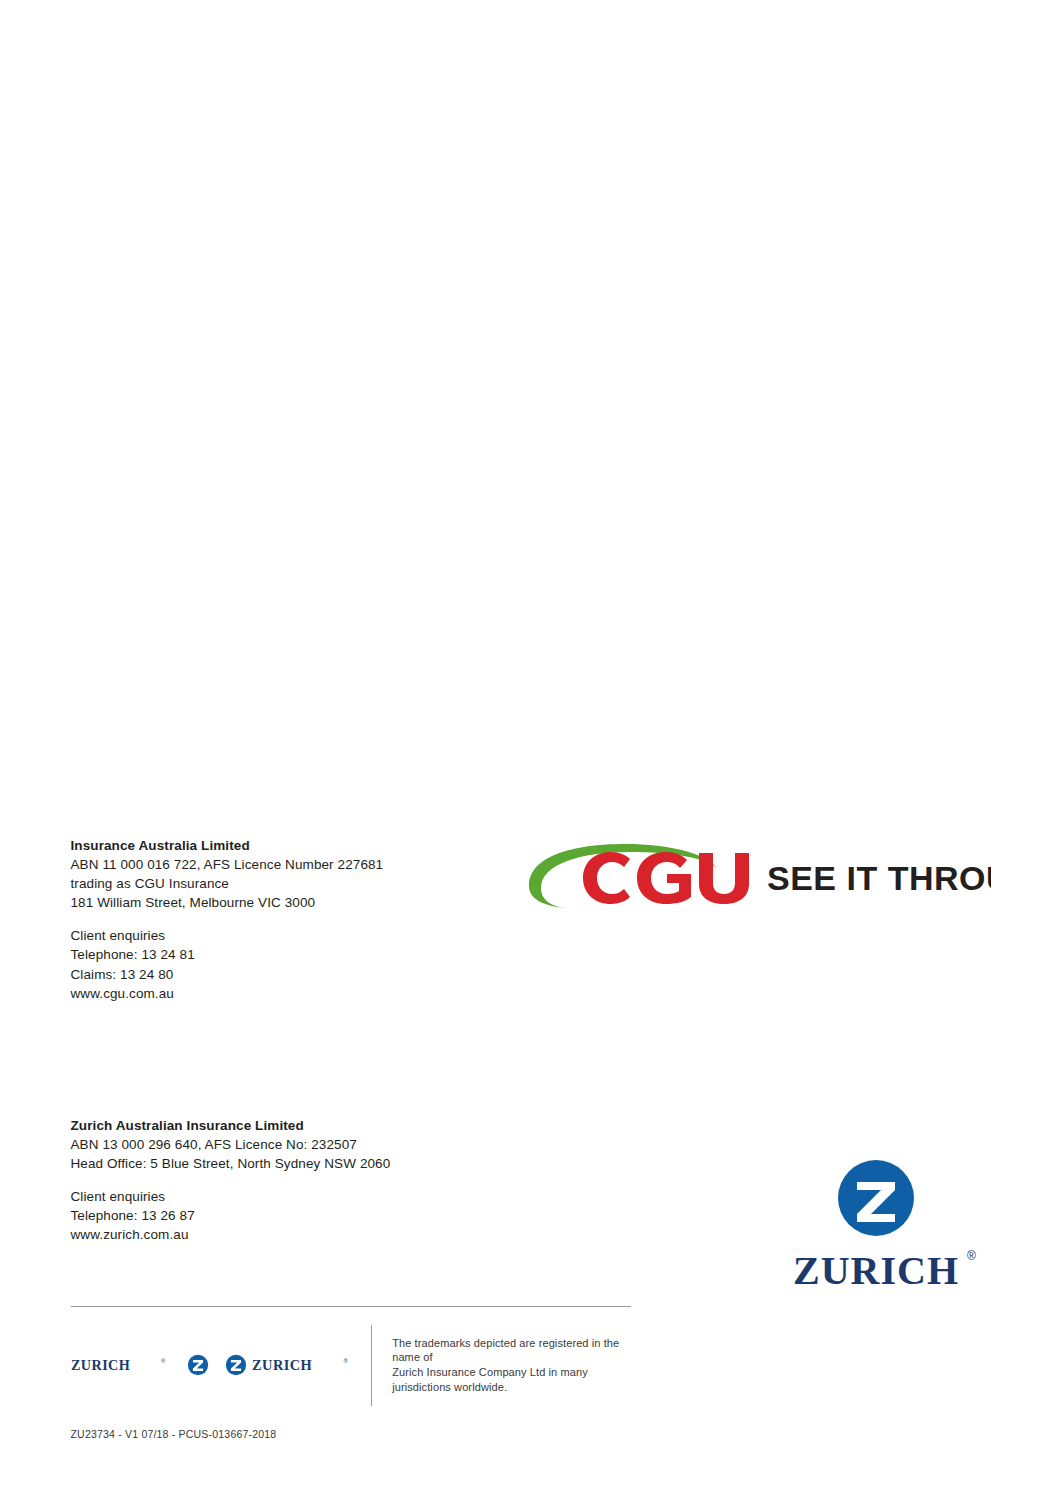Insurance Australia Limited
ABN 11 000 016 722, AFS Licence Number 227681
trading as CGU Insurance
181 William Street, Melbourne VIC 3000
Client enquiries
Telephone: 13 24 81
Claims: 13 24 80
www.cgu.com.au
SEE IT THROUGH.
Zurich Australian Insurance Limited
ABN 13 000 296 640, AFS Licence No: 232507
Head Office: 5 Blue Street, North Sydney NSW 2060
Client enquiries
Telephone: 13 26 87
www.zurich.com.au
ZURICH ®
ZURICH ® ZURICH ®
The trademarks depicted are registered in the name of
Zurich Insurance Company Ltd in many jurisdictions worldwide.
ZU23734 - V1 07/18 - PCUS-013667-2018